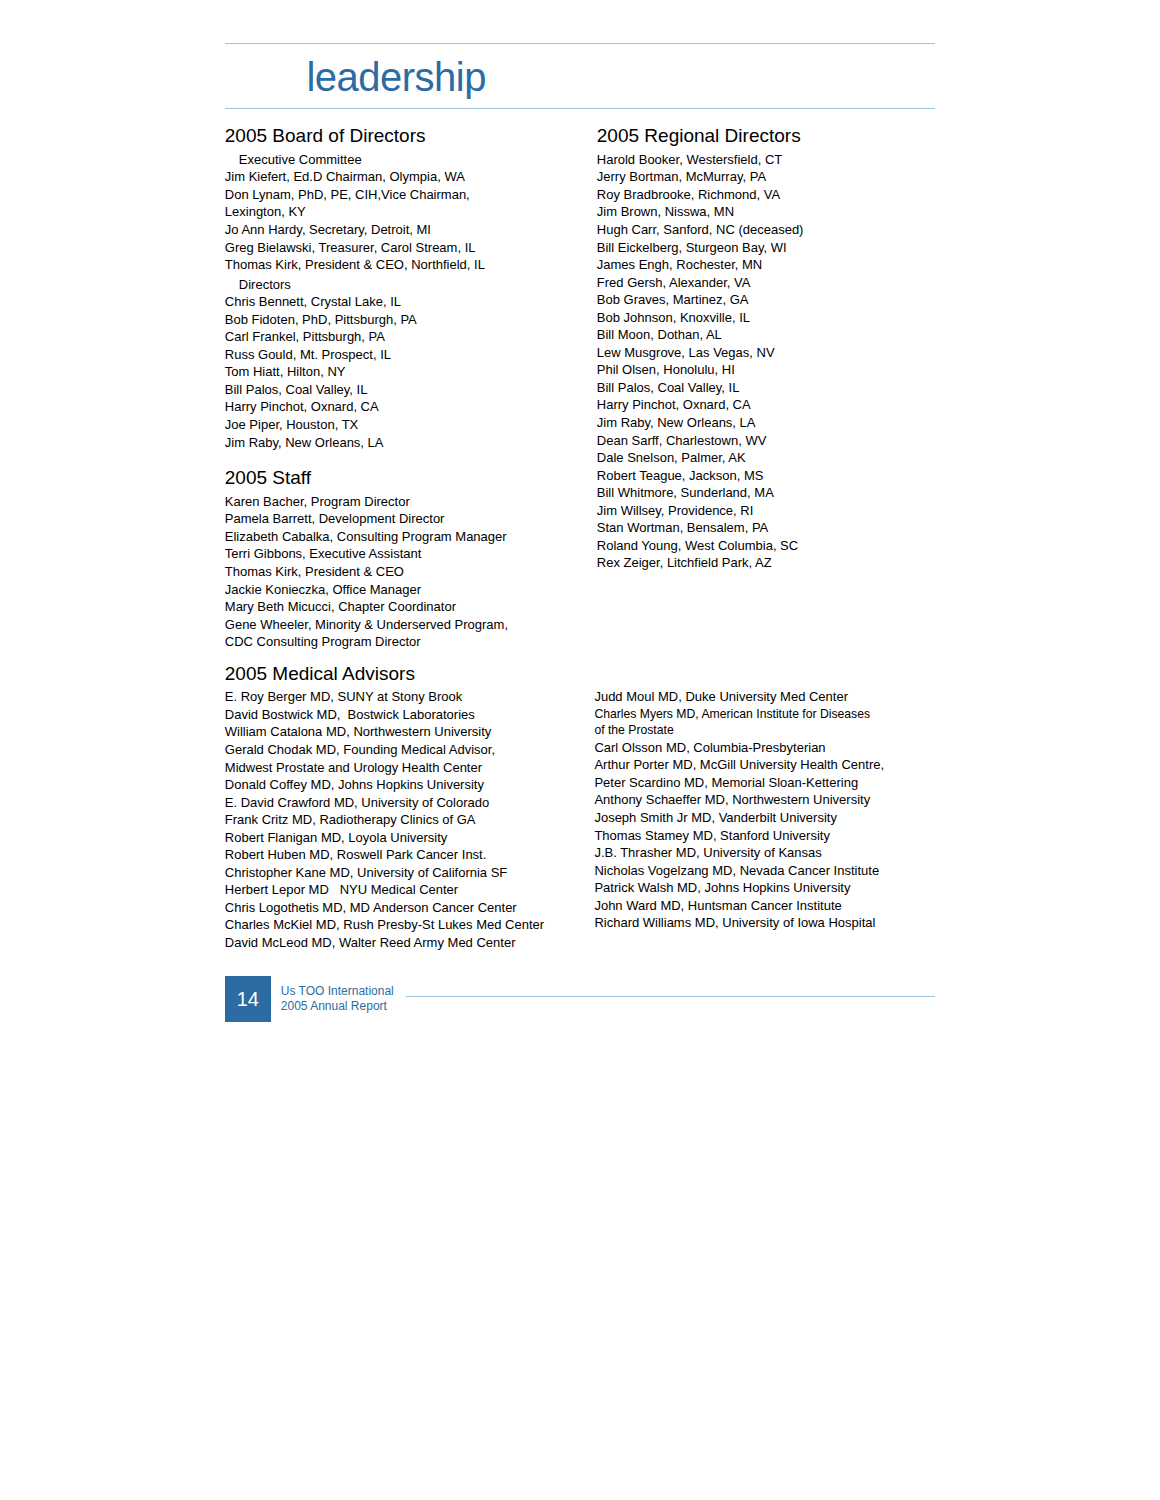leadership
2005 Board of Directors
Executive Committee
Jim Kiefert, Ed.D Chairman, Olympia, WA
Don Lynam, PhD, PE, CIH,Vice Chairman,
Lexington, KY
Jo Ann Hardy, Secretary, Detroit, MI
Greg Bielawski, Treasurer, Carol Stream, IL
Thomas Kirk, President & CEO, Northfield, IL
Directors
Chris Bennett, Crystal Lake, IL
Bob Fidoten, PhD, Pittsburgh, PA
Carl Frankel, Pittsburgh, PA
Russ Gould, Mt. Prospect, IL
Tom Hiatt, Hilton, NY
Bill Palos, Coal Valley, IL
Harry Pinchot, Oxnard, CA
Joe Piper, Houston, TX
Jim Raby, New Orleans, LA
2005 Staff
Karen Bacher, Program Director
Pamela Barrett, Development Director
Elizabeth Cabalka, Consulting Program Manager
Terri Gibbons, Executive Assistant
Thomas Kirk, President & CEO
Jackie Konieczka, Office Manager
Mary Beth Micucci, Chapter Coordinator
Gene Wheeler, Minority & Underserved Program,
CDC Consulting Program Director
2005 Regional Directors
Harold Booker, Westersfield, CT
Jerry Bortman, McMurray, PA
Roy Bradbrooke, Richmond, VA
Jim Brown, Nisswa, MN
Hugh Carr, Sanford, NC (deceased)
Bill Eickelberg, Sturgeon Bay, WI
James Engh, Rochester, MN
Fred Gersh, Alexander, VA
Bob Graves, Martinez, GA
Bob Johnson, Knoxville, IL
Bill Moon, Dothan, AL
Lew Musgrove, Las Vegas, NV
Phil Olsen, Honolulu, HI
Bill Palos, Coal Valley, IL
Harry Pinchot, Oxnard, CA
Jim Raby, New Orleans, LA
Dean Sarff, Charlestown, WV
Dale Snelson, Palmer, AK
Robert Teague, Jackson, MS
Bill Whitmore, Sunderland, MA
Jim Willsey, Providence, RI
Stan Wortman, Bensalem, PA
Roland Young, West Columbia, SC
Rex Zeiger, Litchfield Park, AZ
2005 Medical Advisors
E. Roy Berger MD, SUNY at Stony Brook
David Bostwick MD, Bostwick Laboratories
William Catalona MD, Northwestern University
Gerald Chodak MD, Founding Medical Advisor,
Midwest Prostate and Urology Health Center
Donald Coffey MD, Johns Hopkins University
E. David Crawford MD, University of Colorado
Frank Critz MD, Radiotherapy Clinics of GA
Robert Flanigan MD, Loyola University
Robert Huben MD, Roswell Park Cancer Inst.
Christopher Kane MD, University of California SF
Herbert Lepor MD NYU Medical Center
Chris Logothetis MD, MD Anderson Cancer Center
Charles McKiel MD, Rush Presby-St Lukes Med Center
David McLeod MD, Walter Reed Army Med Center
Judd Moul MD, Duke University Med Center
Charles Myers MD, American Institute for Diseases
of the Prostate
Carl Olsson MD, Columbia-Presbyterian
Arthur Porter MD, McGill University Health Centre,
Peter Scardino MD, Memorial Sloan-Kettering
Anthony Schaeffer MD, Northwestern University
Joseph Smith Jr MD, Vanderbilt University
Thomas Stamey MD, Stanford University
J.B. Thrasher MD, University of Kansas
Nicholas Vogelzang MD, Nevada Cancer Institute
Patrick Walsh MD, Johns Hopkins University
John Ward MD, Huntsman Cancer Institute
Richard Williams MD, University of Iowa Hospital
14
Us TOO International
2005 Annual Report